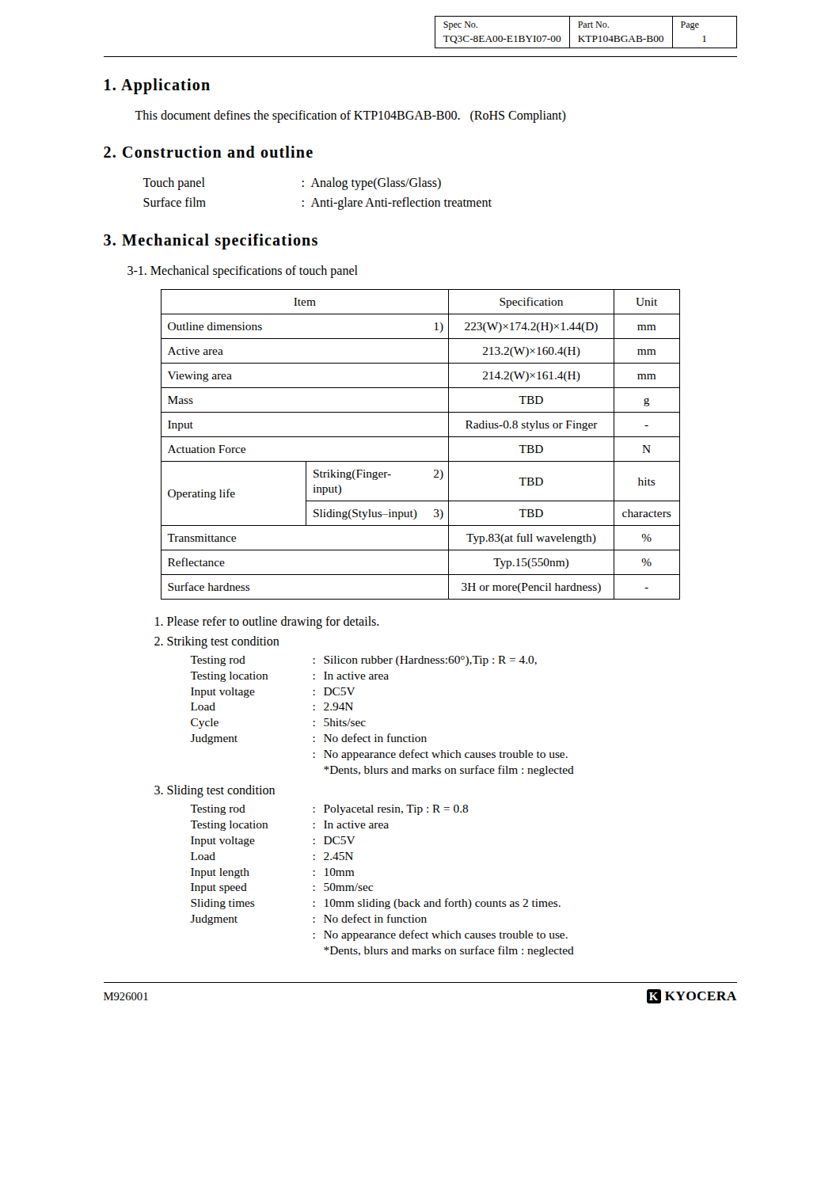| Spec No. | Part No. | Page |
| TQ3C-8EA00-E1BYI07-00 | KTP104BGAB-B00 | 1 |
1. Application
This document defines the specification of KTP104BGAB-B00. (RoHS Compliant)
2. Construction and outline
| Touch panel | : | Analog type(Glass/Glass) |
| Surface film | : | Anti-glare Anti-reflection treatment |
3. Mechanical specifications
3-1. Mechanical specifications of touch panel
| Item | Specification | Unit |
| --- | --- | --- |
| Outline dimensions 1) | 223(W)×174.2(H)×1.44(D) | mm |
| Active area | 213.2(W)×160.4(H) | mm |
| Viewing area | 214.2(W)×161.4(H) | mm |
| Mass | TBD | g |
| Input | Radius-0.8 stylus or Finger | - |
| Actuation Force | TBD | N |
| Operating life | Striking(Finger-input) 2) | TBD | hits |
| Sliding(Stylus–input) 3) | TBD | characters |
| Transmittance | Typ.83(at full wavelength) | % |
| Reflectance | Typ.15(550nm) | % |
| Surface hardness | 3H or more(Pencil hardness) | - |
Please refer to outline drawing for details.
Striking test condition
| Testing rod | : | Silicon rubber (Hardness:60°),Tip : R = 4.0, |
| Testing location | : | In active area |
| Input voltage | : | DC5V |
| Load | : | 2.94N |
| Cycle | : | 5hits/sec |
| Judgment | : | No defect in function |
| | : | No appearance defect which causes trouble to use. |
| | | *Dents, blurs and marks on surface film : neglected |
Sliding test condition
| Testing rod | : | Polyacetal resin, Tip : R = 0.8 |
| Testing location | : | In active area |
| Input voltage | : | DC5V |
| Load | : | 2.45N |
| Input length | : | 10mm |
| Input speed | : | 50mm/sec |
| Sliding times | : | 10mm sliding (back and forth) counts as 2 times. |
| Judgment | : | No defect in function |
| | : | No appearance defect which causes trouble to use. |
| | | *Dents, blurs and marks on surface film : neglected |
M926001
KKYOCERA